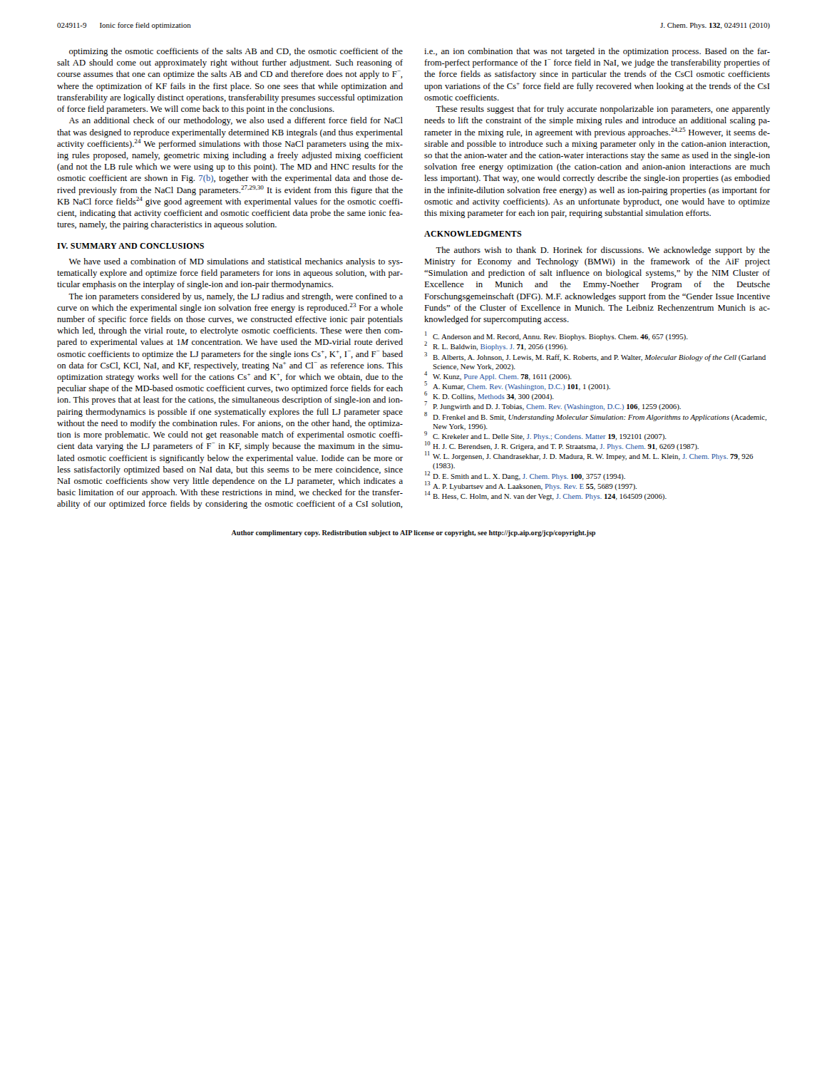024911-9 Ionic force field optimization
J. Chem. Phys. 132, 024911 (2010)
optimizing the osmotic coefficients of the salts AB and CD, the osmotic coefficient of the salt AD should come out approximately right without further adjustment. Such reasoning of course assumes that one can optimize the salts AB and CD and therefore does not apply to F−, where the optimization of KF fails in the first place. So one sees that while optimization and transferability are logically distinct operations, transferability presumes successful optimization of force field parameters. We will come back to this point in the conclusions.
As an additional check of our methodology, we also used a different force field for NaCl that was designed to reproduce experimentally determined KB integrals (and thus experimental activity coefficients).24 We performed simulations with those NaCl parameters using the mixing rules proposed, namely, geometric mixing including a freely adjusted mixing coefficient (and not the LB rule which we were using up to this point). The MD and HNC results for the osmotic coefficient are shown in Fig. 7(b), together with the experimental data and those derived previously from the NaCl Dang parameters.27,29,30 It is evident from this figure that the KB NaCl force fields24 give good agreement with experimental values for the osmotic coefficient, indicating that activity coefficient and osmotic coefficient data probe the same ionic features, namely, the pairing characteristics in aqueous solution.
IV. SUMMARY AND CONCLUSIONS
We have used a combination of MD simulations and statistical mechanics analysis to systematically explore and optimize force field parameters for ions in aqueous solution, with particular emphasis on the interplay of single-ion and ion-pair thermodynamics.
The ion parameters considered by us, namely, the LJ radius and strength, were confined to a curve on which the experimental single ion solvation free energy is reproduced.23 For a whole number of specific force fields on those curves, we constructed effective ionic pair potentials which led, through the virial route, to electrolyte osmotic coefficients. These were then compared to experimental values at 1M concentration. We have used the MD-virial route derived osmotic coefficients to optimize the LJ parameters for the single ions Cs+, K+, I−, and F− based on data for CsCl, KCl, NaI, and KF, respectively, treating Na+ and Cl− as reference ions. This optimization strategy works well for the cations Cs+ and K+, for which we obtain, due to the peculiar shape of the MD-based osmotic coefficient curves, two optimized force fields for each ion. This proves that at least for the cations, the simultaneous description of single-ion and ion-pairing thermodynamics is possible if one systematically explores the full LJ parameter space without the need to modify the combination rules. For anions, on the other hand, the optimization is more problematic. We could not get reasonable match of experimental osmotic coefficient data varying the LJ parameters of F− in KF, simply because the maximum in the simulated osmotic coefficient is significantly below the experimental value. Iodide can be more or less satisfactorily optimized based on NaI data, but this seems to be mere coincidence, since NaI osmotic coefficients show very little dependence on the LJ parameter, which indicates a basic limitation of our approach. With these restrictions in mind, we checked for the transferability of our optimized force fields by considering the osmotic coefficient of a CsI solution, i.e., an ion combination that was not targeted in the optimization process. Based on the far-from-perfect performance of the I− force field in NaI, we judge the transferability properties of the force fields as satisfactory since in particular the trends of the CsCl osmotic coefficients upon variations of the Cs+ force field are fully recovered when looking at the trends of the CsI osmotic coefficients.
These results suggest that for truly accurate nonpolarizable ion parameters, one apparently needs to lift the constraint of the simple mixing rules and introduce an additional scaling parameter in the mixing rule, in agreement with previous approaches.24,25 However, it seems desirable and possible to introduce such a mixing parameter only in the cation-anion interaction, so that the anion-water and the cation-water interactions stay the same as used in the single-ion solvation free energy optimization (the cation-cation and anion-anion interactions are much less important). That way, one would correctly describe the single-ion properties (as embodied in the infinite-dilution solvation free energy) as well as ion-pairing properties (as important for osmotic and activity coefficients). As an unfortunate byproduct, one would have to optimize this mixing parameter for each ion pair, requiring substantial simulation efforts.
ACKNOWLEDGMENTS
The authors wish to thank D. Horinek for discussions. We acknowledge support by the Ministry for Economy and Technology (BMWi) in the framework of the AiF project “Simulation and prediction of salt influence on biological systems,” by the NIM Cluster of Excellence in Munich and the Emmy-Noether Program of the Deutsche Forschungsgemeinschaft (DFG). M.F. acknowledges support from the “Gender Issue Incentive Funds” of the Cluster of Excellence in Munich. The Leibniz Rechenzentrum Munich is acknowledged for supercomputing access.
C. Anderson and M. Record, Annu. Rev. Biophys. Biophys. Chem. 46, 657 (1995).
R. L. Baldwin, Biophys. J. 71, 2056 (1996).
B. Alberts, A. Johnson, J. Lewis, M. Raff, K. Roberts, and P. Walter, Molecular Biology of the Cell (Garland Science, New York, 2002).
W. Kunz, Pure Appl. Chem. 78, 1611 (2006).
A. Kumar, Chem. Rev. (Washington, D.C.) 101, 1 (2001).
K. D. Collins, Methods 34, 300 (2004).
P. Jungwirth and D. J. Tobias, Chem. Rev. (Washington, D.C.) 106, 1259 (2006).
D. Frenkel and B. Smit, Understanding Molecular Simulation: From Algorithms to Applications (Academic, New York, 1996).
C. Krekeler and L. Delle Site, J. Phys.; Condens. Matter 19, 192101 (2007).
H. J. C. Berendsen, J. R. Grigera, and T. P. Straatsma, J. Phys. Chem. 91, 6269 (1987).
W. L. Jorgensen, J. Chandrasekhar, J. D. Madura, R. W. Impey, and M. L. Klein, J. Chem. Phys. 79, 926 (1983).
D. E. Smith and L. X. Dang, J. Chem. Phys. 100, 3757 (1994).
A. P. Lyubartsev and A. Laaksonen, Phys. Rev. E 55, 5689 (1997).
B. Hess, C. Holm, and N. van der Vegt, J. Chem. Phys. 124, 164509 (2006).
Author complimentary copy. Redistribution subject to AIP license or copyright, see http://jcp.aip.org/jcp/copyright.jsp